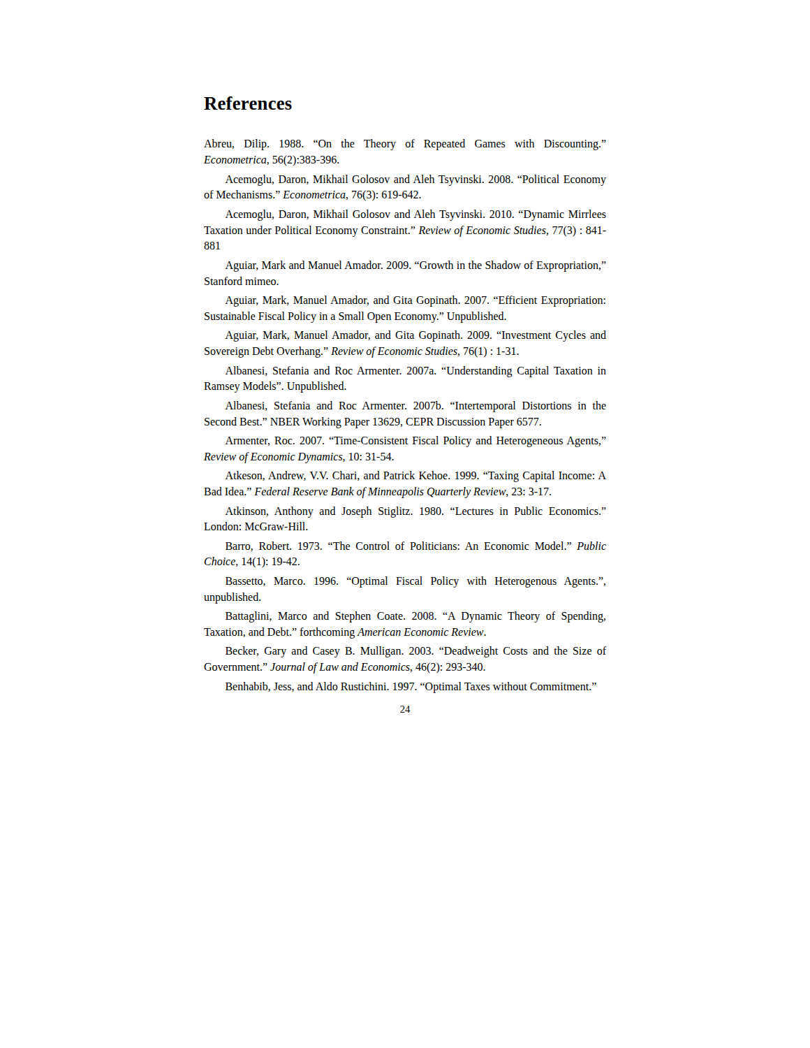References
Abreu, Dilip. 1988. “On the Theory of Repeated Games with Discounting.” Econometrica, 56(2):383-396.
Acemoglu, Daron, Mikhail Golosov and Aleh Tsyvinski. 2008. “Political Economy of Mechanisms.” Econometrica, 76(3): 619-642.
Acemoglu, Daron, Mikhail Golosov and Aleh Tsyvinski. 2010. “Dynamic Mirrlees Taxation under Political Economy Constraint.” Review of Economic Studies, 77(3) : 841-881
Aguiar, Mark and Manuel Amador. 2009. “Growth in the Shadow of Expropriation,” Stanford mimeo.
Aguiar, Mark, Manuel Amador, and Gita Gopinath. 2007. “Efficient Expropriation: Sustainable Fiscal Policy in a Small Open Economy.” Unpublished.
Aguiar, Mark, Manuel Amador, and Gita Gopinath. 2009. “Investment Cycles and Sovereign Debt Overhang.” Review of Economic Studies, 76(1) : 1-31.
Albanesi, Stefania and Roc Armenter. 2007a. “Understanding Capital Taxation in Ramsey Models”. Unpublished.
Albanesi, Stefania and Roc Armenter. 2007b. “Intertemporal Distortions in the Second Best.” NBER Working Paper 13629, CEPR Discussion Paper 6577.
Armenter, Roc. 2007. “Time-Consistent Fiscal Policy and Heterogeneous Agents,” Review of Economic Dynamics, 10: 31-54.
Atkeson, Andrew, V.V. Chari, and Patrick Kehoe. 1999. “Taxing Capital Income: A Bad Idea.” Federal Reserve Bank of Minneapolis Quarterly Review, 23: 3-17.
Atkinson, Anthony and Joseph Stiglitz. 1980. “Lectures in Public Economics.” London: McGraw-Hill.
Barro, Robert. 1973. “The Control of Politicians: An Economic Model.” Public Choice, 14(1): 19-42.
Bassetto, Marco. 1996. “Optimal Fiscal Policy with Heterogenous Agents.”, unpublished.
Battaglini, Marco and Stephen Coate. 2008. “A Dynamic Theory of Spending, Taxation, and Debt.” forthcoming American Economic Review.
Becker, Gary and Casey B. Mulligan. 2003. “Deadweight Costs and the Size of Government.” Journal of Law and Economics, 46(2): 293-340.
Benhabib, Jess, and Aldo Rustichini. 1997. “Optimal Taxes without Commitment.”
24